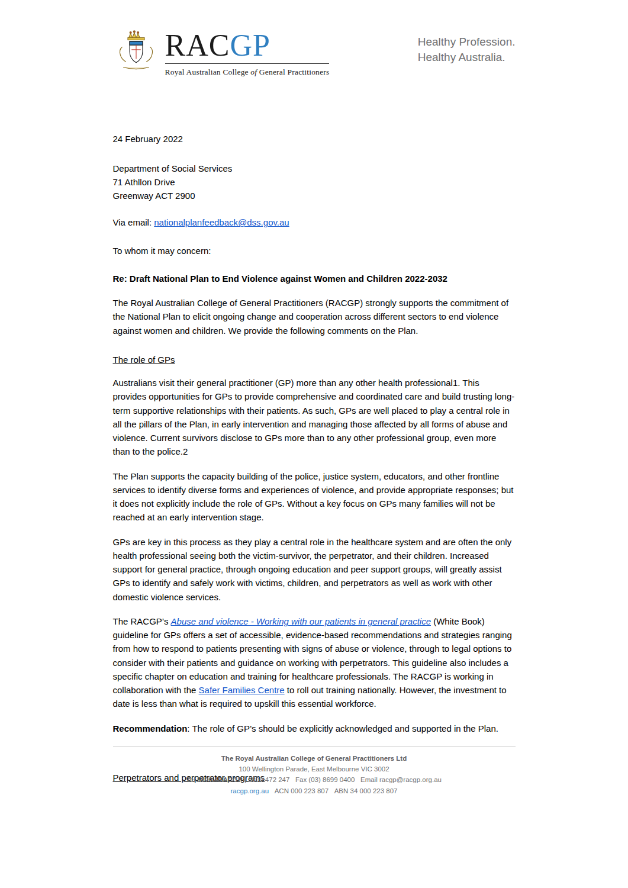RAC GP
Royal Australian College of General Practitioners
Healthy Profession.
Healthy Australia.
24 February 2022
Department of Social Services
71 Athllon Drive
Greenway ACT 2900
Via email: nationalplanfeedback@dss.gov.au
To whom it may concern:
Re: Draft National Plan to End Violence against Women and Children 2022-2032
The Royal Australian College of General Practitioners (RACGP) strongly supports the commitment of the National Plan to elicit ongoing change and cooperation across different sectors to end violence against women and children. We provide the following comments on the Plan.
The role of GPs
Australians visit their general practitioner (GP) more than any other health professional1. This provides opportunities for GPs to provide comprehensive and coordinated care and build trusting long-term supportive relationships with their patients. As such, GPs are well placed to play a central role in all the pillars of the Plan, in early intervention and managing those affected by all forms of abuse and violence. Current survivors disclose to GPs more than to any other professional group, even more than to the police.2
The Plan supports the capacity building of the police, justice system, educators, and other frontline services to identify diverse forms and experiences of violence, and provide appropriate responses; but it does not explicitly include the role of GPs. Without a key focus on GPs many families will not be reached at an early intervention stage.
GPs are key in this process as they play a central role in the healthcare system and are often the only health professional seeing both the victim-survivor, the perpetrator, and their children. Increased support for general practice, through ongoing education and peer support groups, will greatly assist GPs to identify and safely work with victims, children, and perpetrators as well as work with other domestic violence services.
The RACGP’s Abuse and violence - Working with our patients in general practice (White Book) guideline for GPs offers a set of accessible, evidence-based recommendations and strategies ranging from how to respond to patients presenting with signs of abuse or violence, through to legal options to consider with their patients and guidance on working with perpetrators. This guideline also includes a specific chapter on education and training for healthcare professionals. The RACGP is working in collaboration with the Safer Families Centre to roll out training nationally. However, the investment to date is less than what is required to upskill this essential workforce.
Recommendation: The role of GP’s should be explicitly acknowledged and supported in the Plan.
Perpetrators and perpetrator programs
The Royal Australian College of General Practitioners Ltd
100 Wellington Parade, East Melbourne VIC 3002
Tel 1800 4RACGP | 1800 472 247 Fax (03) 8699 0400 Email racgp@racgp.org.au
racgp.org.au ACN 000 223 807 ABN 34 000 223 807